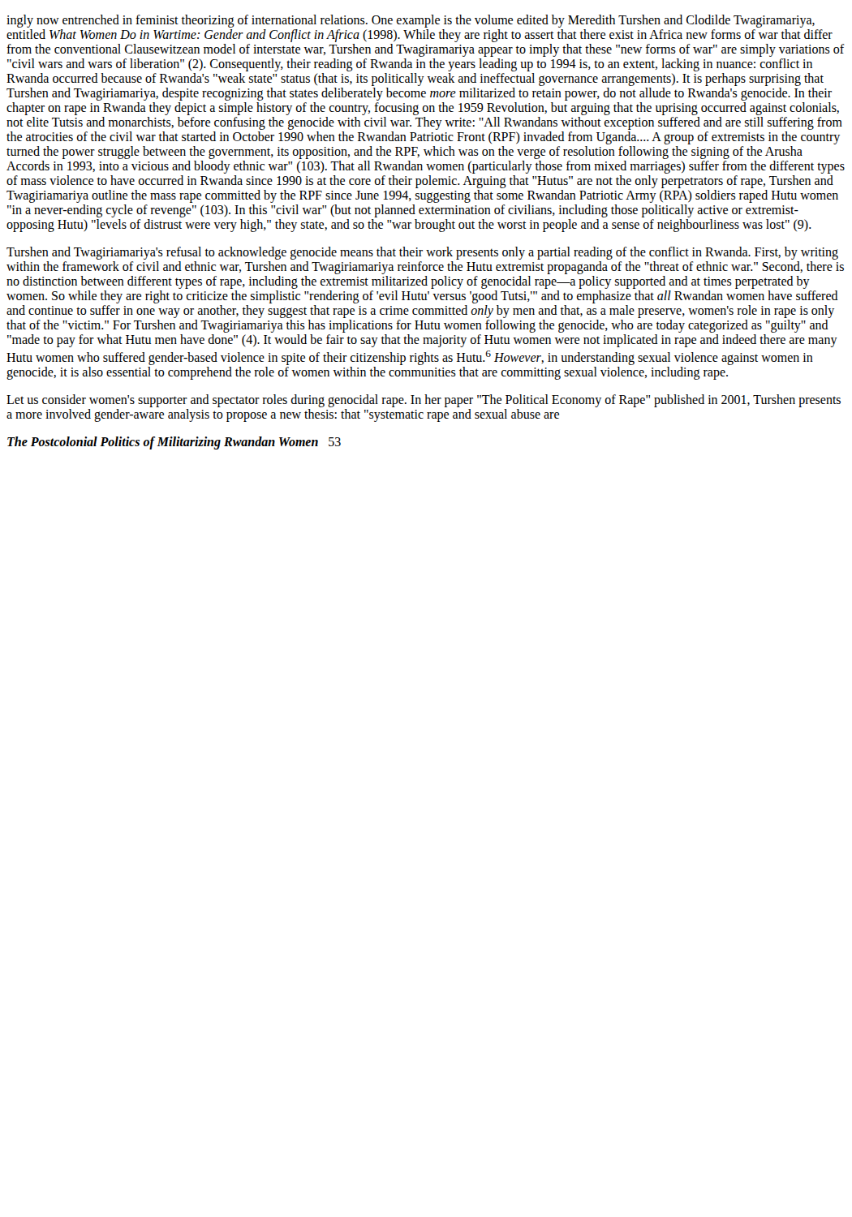ingly now entrenched in feminist theorizing of international relations. One example is the volume edited by Meredith Turshen and Clodilde Twagiramariya, entitled What Women Do in Wartime: Gender and Conflict in Africa (1998). While they are right to assert that there exist in Africa new forms of war that differ from the conventional Clausewitzean model of interstate war, Turshen and Twagiramariya appear to imply that these "new forms of war" are simply variations of "civil wars and wars of liberation" (2). Consequently, their reading of Rwanda in the years leading up to 1994 is, to an extent, lacking in nuance: conflict in Rwanda occurred because of Rwanda's "weak state" status (that is, its politically weak and ineffectual governance arrangements). It is perhaps surprising that Turshen and Twagiriamariya, despite recognizing that states deliberately become more militarized to retain power, do not allude to Rwanda's genocide. In their chapter on rape in Rwanda they depict a simple history of the country, focusing on the 1959 Revolution, but arguing that the uprising occurred against colonials, not elite Tutsis and monarchists, before confusing the genocide with civil war. They write: "All Rwandans without exception suffered and are still suffering from the atrocities of the civil war that started in October 1990 when the Rwandan Patriotic Front (RPF) invaded from Uganda.... A group of extremists in the country turned the power struggle between the government, its opposition, and the RPF, which was on the verge of resolution following the signing of the Arusha Accords in 1993, into a vicious and bloody ethnic war" (103). That all Rwandan women (particularly those from mixed marriages) suffer from the different types of mass violence to have occurred in Rwanda since 1990 is at the core of their polemic. Arguing that "Hutus" are not the only perpetrators of rape, Turshen and Twagiriamariya outline the mass rape committed by the RPF since June 1994, suggesting that some Rwandan Patriotic Army (RPA) soldiers raped Hutu women "in a never-ending cycle of revenge" (103). In this "civil war" (but not planned extermination of civilians, including those politically active or extremist-opposing Hutu) "levels of distrust were very high," they state, and so the "war brought out the worst in people and a sense of neighbourliness was lost" (9).
Turshen and Twagiriamariya's refusal to acknowledge genocide means that their work presents only a partial reading of the conflict in Rwanda. First, by writing within the framework of civil and ethnic war, Turshen and Twagiriamariya reinforce the Hutu extremist propaganda of the "threat of ethnic war." Second, there is no distinction between different types of rape, including the extremist militarized policy of genocidal rape—a policy supported and at times perpetrated by women. So while they are right to criticize the simplistic "rendering of 'evil Hutu' versus 'good Tutsi,'" and to emphasize that all Rwandan women have suffered and continue to suffer in one way or another, they suggest that rape is a crime committed only by men and that, as a male preserve, women's role in rape is only that of the "victim." For Turshen and Twagiriamariya this has implications for Hutu women following the genocide, who are today categorized as "guilty" and "made to pay for what Hutu men have done" (4). It would be fair to say that the majority of Hutu women were not implicated in rape and indeed there are many Hutu women who suffered gender-based violence in spite of their citizenship rights as Hutu.6 However, in understanding sexual violence against women in genocide, it is also essential to comprehend the role of women within the communities that are committing sexual violence, including rape.
Let us consider women's supporter and spectator roles during genocidal rape. In her paper "The Political Economy of Rape" published in 2001, Turshen presents a more involved gender-aware analysis to propose a new thesis: that "systematic rape and sexual abuse are
The Postcolonial Politics of Militarizing Rwandan Women 53